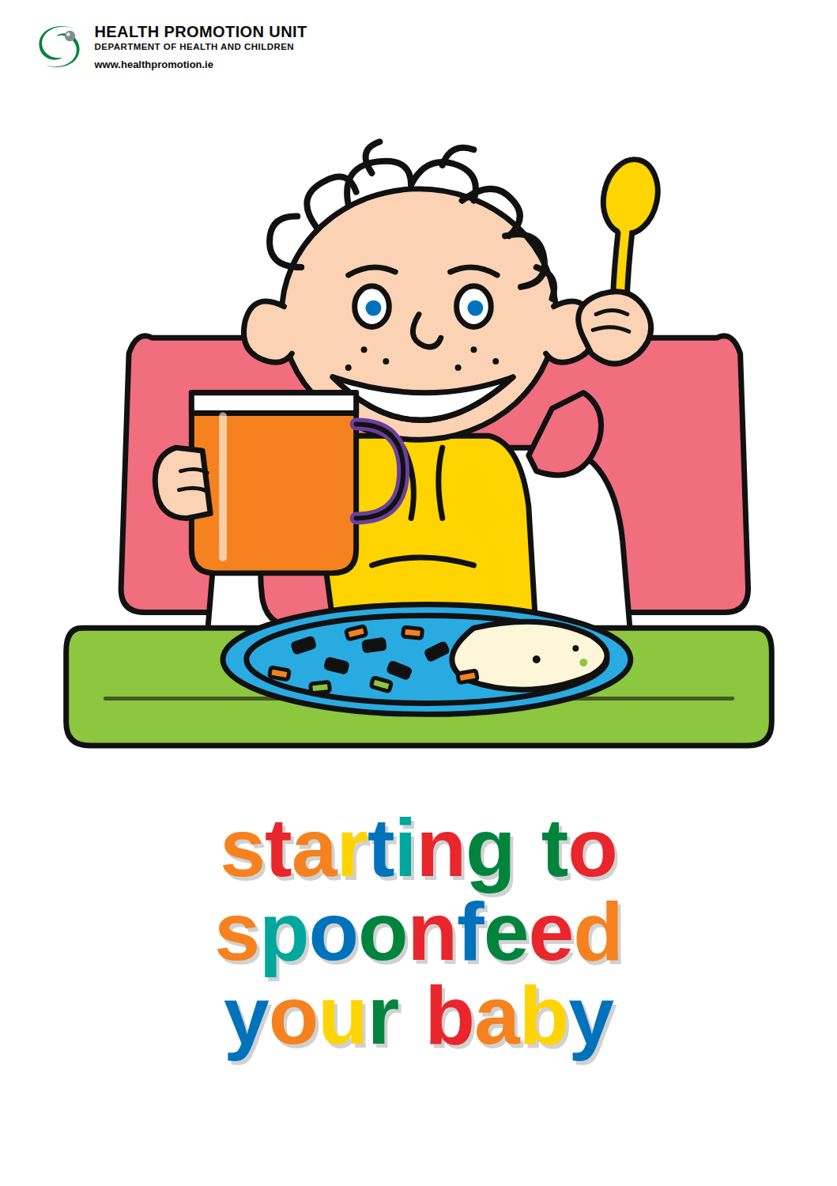HEALTH PROMOTION UNIT
DEPARTMENT OF HEALTH AND CHILDREN
www.healthpromotion.ie
Cartoon baby at a table A smiling cartoon baby with curly hair sits at a green table, holding an orange cup in one hand and a yellow spoon in the other. On the table is a blue plate with chopped vegetables and mashed food.
starting to spoonfeed your baby